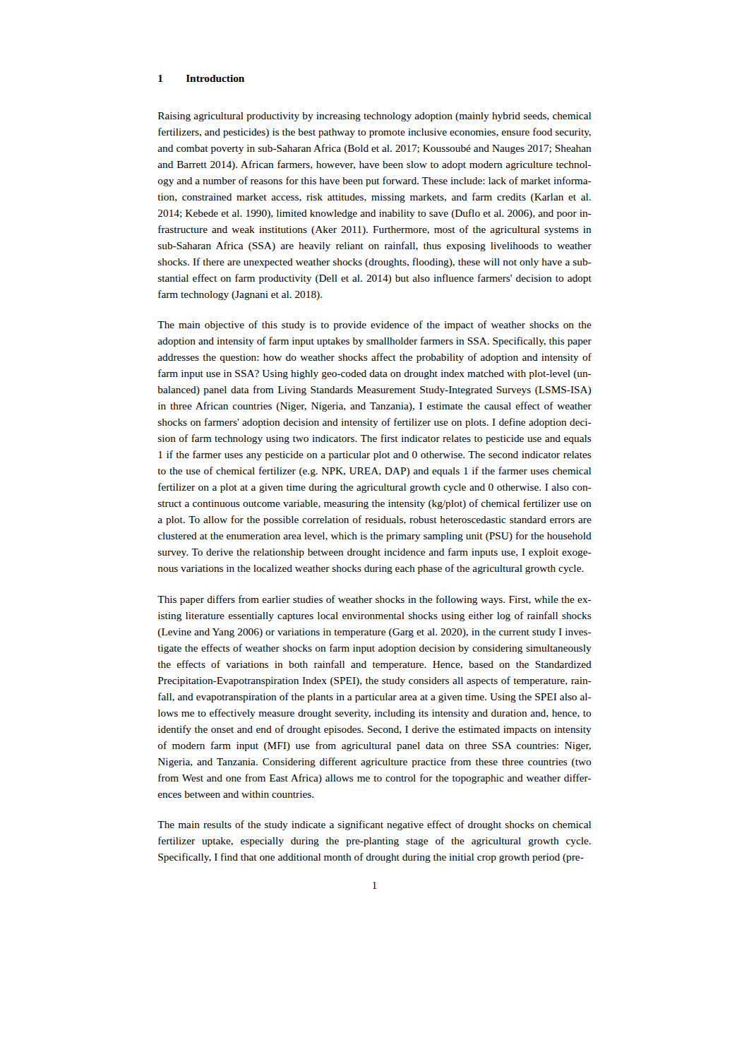1 Introduction
Raising agricultural productivity by increasing technology adoption (mainly hybrid seeds, chemical fertilizers, and pesticides) is the best pathway to promote inclusive economies, ensure food security, and combat poverty in sub-Saharan Africa (Bold et al. 2017; Koussoubé and Nauges 2017; Sheahan and Barrett 2014). African farmers, however, have been slow to adopt modern agriculture technology and a number of reasons for this have been put forward. These include: lack of market information, constrained market access, risk attitudes, missing markets, and farm credits (Karlan et al. 2014; Kebede et al. 1990), limited knowledge and inability to save (Duflo et al. 2006), and poor infrastructure and weak institutions (Aker 2011). Furthermore, most of the agricultural systems in sub-Saharan Africa (SSA) are heavily reliant on rainfall, thus exposing livelihoods to weather shocks. If there are unexpected weather shocks (droughts, flooding), these will not only have a substantial effect on farm productivity (Dell et al. 2014) but also influence farmers' decision to adopt farm technology (Jagnani et al. 2018).
The main objective of this study is to provide evidence of the impact of weather shocks on the adoption and intensity of farm input uptakes by smallholder farmers in SSA. Specifically, this paper addresses the question: how do weather shocks affect the probability of adoption and intensity of farm input use in SSA? Using highly geo-coded data on drought index matched with plot-level (unbalanced) panel data from Living Standards Measurement Study-Integrated Surveys (LSMS-ISA) in three African countries (Niger, Nigeria, and Tanzania), I estimate the causal effect of weather shocks on farmers' adoption decision and intensity of fertilizer use on plots. I define adoption decision of farm technology using two indicators. The first indicator relates to pesticide use and equals 1 if the farmer uses any pesticide on a particular plot and 0 otherwise. The second indicator relates to the use of chemical fertilizer (e.g. NPK, UREA, DAP) and equals 1 if the farmer uses chemical fertilizer on a plot at a given time during the agricultural growth cycle and 0 otherwise. I also construct a continuous outcome variable, measuring the intensity (kg/plot) of chemical fertilizer use on a plot. To allow for the possible correlation of residuals, robust heteroscedastic standard errors are clustered at the enumeration area level, which is the primary sampling unit (PSU) for the household survey. To derive the relationship between drought incidence and farm inputs use, I exploit exogenous variations in the localized weather shocks during each phase of the agricultural growth cycle.
This paper differs from earlier studies of weather shocks in the following ways. First, while the existing literature essentially captures local environmental shocks using either log of rainfall shocks (Levine and Yang 2006) or variations in temperature (Garg et al. 2020), in the current study I investigate the effects of weather shocks on farm input adoption decision by considering simultaneously the effects of variations in both rainfall and temperature. Hence, based on the Standardized Precipitation-Evapotranspiration Index (SPEI), the study considers all aspects of temperature, rainfall, and evapotranspiration of the plants in a particular area at a given time. Using the SPEI also allows me to effectively measure drought severity, including its intensity and duration and, hence, to identify the onset and end of drought episodes. Second, I derive the estimated impacts on intensity of modern farm input (MFI) use from agricultural panel data on three SSA countries: Niger, Nigeria, and Tanzania. Considering different agriculture practice from these three countries (two from West and one from East Africa) allows me to control for the topographic and weather differences between and within countries.
The main results of the study indicate a significant negative effect of drought shocks on chemical fertilizer uptake, especially during the pre-planting stage of the agricultural growth cycle. Specifically, I find that one additional month of drought during the initial crop growth period (pre-
1